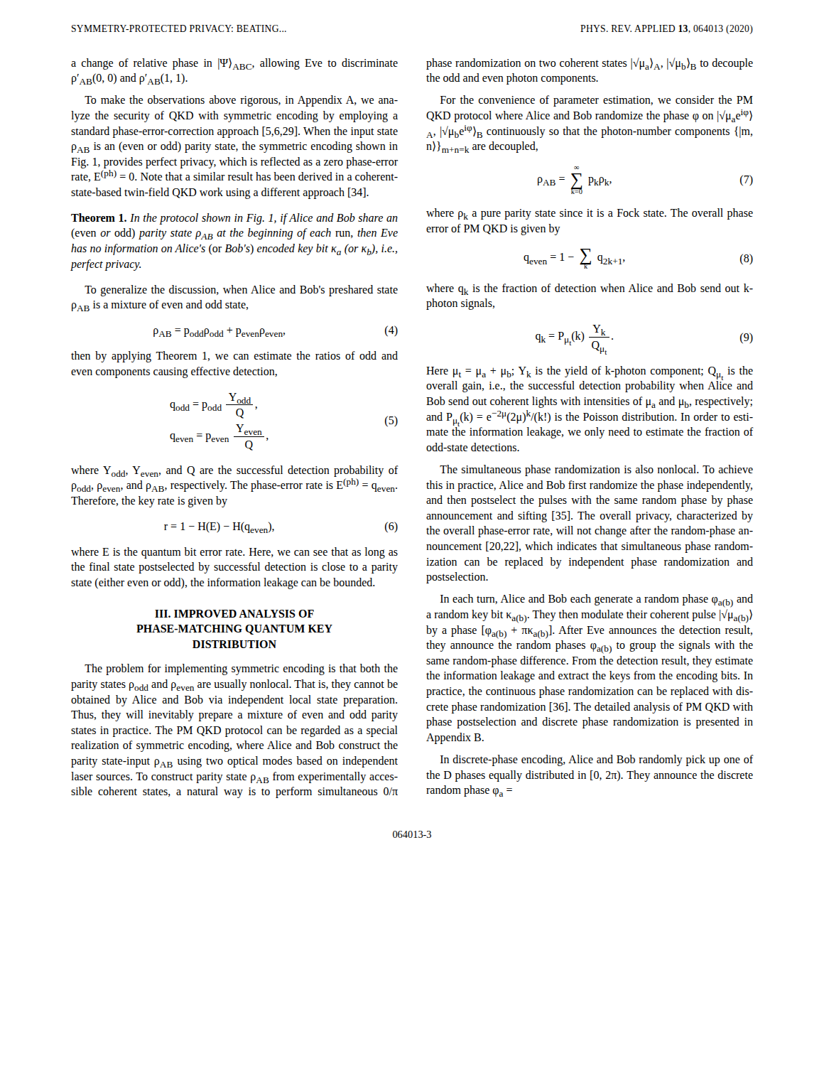Symmetry-protected privacy: beating...
Phys. Rev. Applied 13, 064013 (2020)
a change of relative phase in |Ψ⟩ABC, allowing Eve to discriminate ρ′AB(0, 0) and ρ′AB(1, 1).
To make the observations above rigorous, in Appendix A, we analyze the security of QKD with symmetric encoding by employing a standard phase-error-correction approach [5,6,29]. When the input state ρAB is an (even or odd) parity state, the symmetric encoding shown in Fig. 1, provides perfect privacy, which is reflected as a zero phase-error rate, E(ph) = 0. Note that a similar result has been derived in a coherent-state-based twin-field QKD work using a different approach [34].
Theorem 1. In the protocol shown in Fig. 1, if Alice and Bob share an (even or odd) parity state ρAB at the beginning of each run, then Eve has no information on Alice's (or Bob's) encoded key bit κa (or κb), i.e., perfect privacy.
To generalize the discussion, when Alice and Bob's preshared state ρAB is a mixture of even and odd state,
ρAB = poddρodd + pevenρeven,
(4)
then by applying Theorem 1, we can estimate the ratios of odd and even components causing effective detection,
qodd = podd Yodd Q, qeven = peven Yeven Q,
(5)
where Yodd, Yeven, and Q are the successful detection probability of ρodd, ρeven, and ρAB, respectively. The phase-error rate is E(ph) = qeven. Therefore, the key rate is given by
r = 1 − H(E) − H(qeven),
(6)
where E is the quantum bit error rate. Here, we can see that as long as the final state postselected by successful detection is close to a parity state (either even or odd), the information leakage can be bounded.
III. Improved analysis of
phase-matching quantum key
distribution
The problem for implementing symmetric encoding is that both the parity states ρodd and ρeven are usually nonlocal. That is, they cannot be obtained by Alice and Bob via independent local state preparation. Thus, they will inevitably prepare a mixture of even and odd parity states in practice. The PM QKD protocol can be regarded as a special realization of symmetric encoding, where Alice and Bob construct the parity state-input ρAB using two optical modes based on independent laser sources. To construct parity state ρAB from experimentally accessible coherent states, a natural way is to perform simultaneous 0/π phase randomization on two coherent states |√μa⟩A, |√μb⟩B to decouple the odd and even photon components.
For the convenience of parameter estimation, we consider the PM QKD protocol where Alice and Bob randomize the phase φ on |√μaeiφ⟩A, |√μbeiφ⟩B continuously so that the photon-number components {|m, n⟩}m+n=k are decoupled,
ρAB = ∞ ∑ k=0 pkρk,
(7)
where ρk a pure parity state since it is a Fock state. The overall phase error of PM QKD is given by
qeven = 1 − ∑ k q2k+1,
(8)
where qk is the fraction of detection when Alice and Bob send out k-photon signals,
qk = Pμt(k) Yk Qμt.
(9)
Here μt = μa + μb; Yk is the yield of k-photon component; Qμt is the overall gain, i.e., the successful detection probability when Alice and Bob send out coherent lights with intensities of μa and μb, respectively; and Pμt(k) = e−2μ(2μ)k/(k!) is the Poisson distribution. In order to estimate the information leakage, we only need to estimate the fraction of odd-state detections.
The simultaneous phase randomization is also nonlocal. To achieve this in practice, Alice and Bob first randomize the phase independently, and then postselect the pulses with the same random phase by phase announcement and sifting [35]. The overall privacy, characterized by the overall phase-error rate, will not change after the random-phase announcement [20,22], which indicates that simultaneous phase randomization can be replaced by independent phase randomization and postselection.
In each turn, Alice and Bob each generate a random phase φa(b) and a random key bit κa(b). They then modulate their coherent pulse |√μa(b)⟩ by a phase [φa(b) + πκa(b)]. After Eve announces the detection result, they announce the random phases φa(b) to group the signals with the same random-phase difference. From the detection result, they estimate the information leakage and extract the keys from the encoding bits. In practice, the continuous phase randomization can be replaced with discrete phase randomization [36]. The detailed analysis of PM QKD with phase postselection and discrete phase randomization is presented in Appendix B.
In discrete-phase encoding, Alice and Bob randomly pick up one of the D phases equally distributed in [0, 2π). They announce the discrete random phase φa =
064013-3